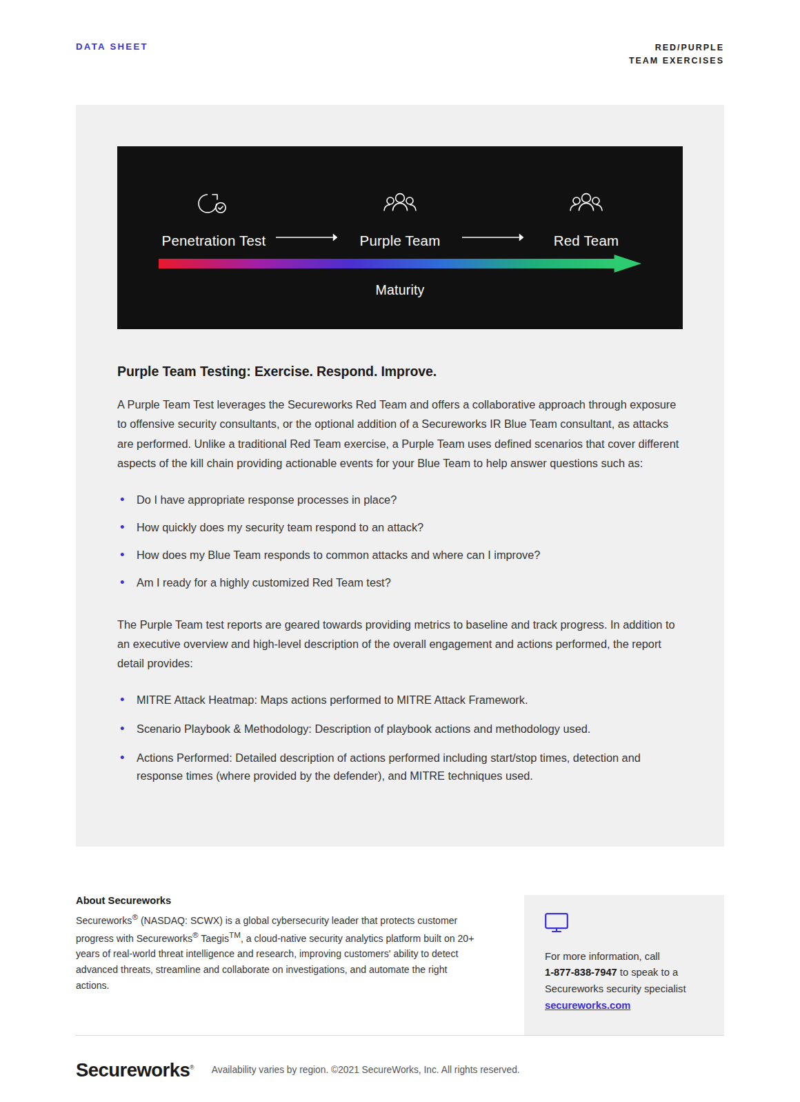Data Sheet
Red/Purple
Team Exercises
Penetration Test
Purple Team
Red Team
Maturity
Purple Team Testing: Exercise. Respond. Improve.
A Purple Team Test leverages the Secureworks Red Team and offers a collaborative approach through exposure to offensive security consultants, or the optional addition of a Secureworks IR Blue Team consultant, as attacks are performed. Unlike a traditional Red Team exercise, a Purple Team uses defined scenarios that cover different aspects of the kill chain providing actionable events for your Blue Team to help answer questions such as:
Do I have appropriate response processes in place?
How quickly does my security team respond to an attack?
How does my Blue Team responds to common attacks and where can I improve?
Am I ready for a highly customized Red Team test?
The Purple Team test reports are geared towards providing metrics to baseline and track progress. In addition to an executive overview and high-level description of the overall engagement and actions performed, the report detail provides:
MITRE Attack Heatmap: Maps actions performed to MITRE Attack Framework.
Scenario Playbook & Methodology: Description of playbook actions and methodology used.
Actions Performed: Detailed description of actions performed including start/stop times, detection and response times (where provided by the defender), and MITRE techniques used.
About Secureworks
Secureworks® (NASDAQ: SCWX) is a global cybersecurity leader that protects customer progress with Secureworks® TaegisTM, a cloud-native security analytics platform built on 20+ years of real-world threat intelligence and research, improving customers' ability to detect advanced threats, streamline and collaborate on investigations, and automate the right actions.
For more information, call
1-877-838-7947 to speak to a Secureworks security specialist
secureworks.com
Secureworks®
Availability varies by region. ©2021 SecureWorks, Inc. All rights reserved.